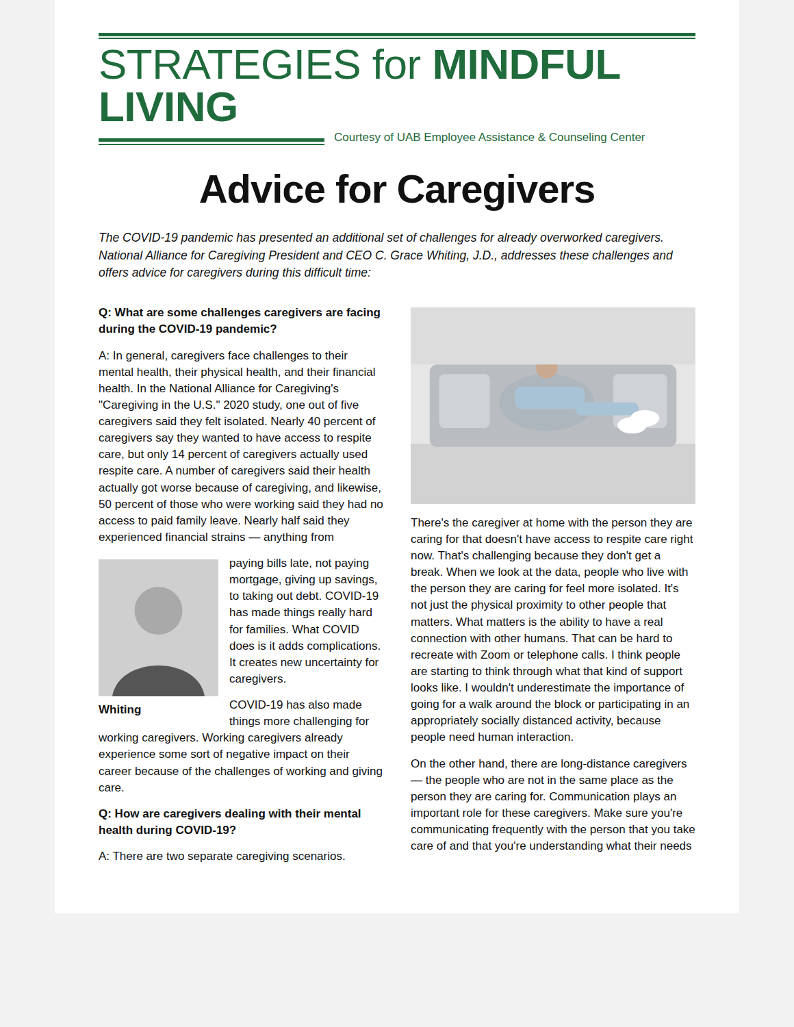STRATEGIES for MINDFUL LIVING
Courtesy of UAB Employee Assistance & Counseling Center
Advice for Caregivers
The COVID-19 pandemic has presented an additional set of challenges for already overworked caregivers. National Alliance for Caregiving President and CEO C. Grace Whiting, J.D., addresses these challenges and offers advice for caregivers during this difficult time:
Q: What are some challenges caregivers are facing during the COVID-19 pandemic?
A: In general, caregivers face challenges to their mental health, their physical health, and their financial health. In the National Alliance for Caregiving's "Caregiving in the U.S." 2020 study, one out of five caregivers said they felt isolated. Nearly 40 percent of caregivers say they wanted to have access to respite care, but only 14 percent of caregivers actually used respite care. A number of caregivers said their health actually got worse because of caregiving, and likewise, 50 percent of those who were working said they had no access to paid family leave. Nearly half said they experienced financial strains — anything from
Whiting
paying bills late, not paying mortgage, giving up savings, to taking out debt. COVID-19 has made things really hard for families. What COVID does is it adds complications. It creates new uncertainty for caregivers.
COVID-19 has also made things more challenging for working caregivers. Working caregivers already experience some sort of negative impact on their career because of the challenges of working and giving care.
Q: How are caregivers dealing with their mental health during COVID-19?
A: There are two separate caregiving scenarios.
There's the caregiver at home with the person they are caring for that doesn't have access to respite care right now. That's challenging because they don't get a break. When we look at the data, people who live with the person they are caring for feel more isolated. It's not just the physical proximity to other people that matters. What matters is the ability to have a real connection with other humans. That can be hard to recreate with Zoom or telephone calls. I think people are starting to think through what that kind of support looks like. I wouldn't underestimate the importance of going for a walk around the block or participating in an appropriately socially distanced activity, because people need human interaction.
On the other hand, there are long-distance caregivers — the people who are not in the same place as the person they are caring for. Communication plays an important role for these caregivers. Make sure you're communicating frequently with the person that you take care of and that you're understanding what their needs